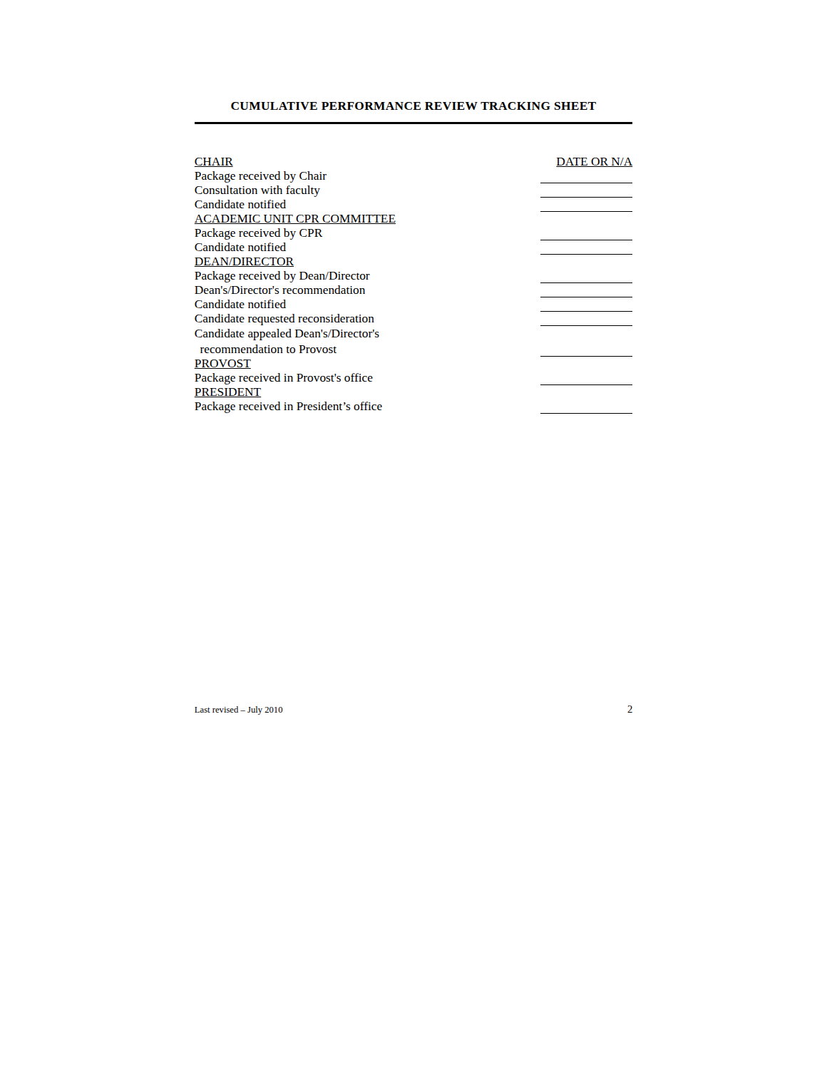CUMULATIVE PERFORMANCE REVIEW TRACKING SHEET
| CHAIR | DATE OR N/A |
| Package received by Chair | |
| Consultation with faculty | |
| Candidate notified | |
| ACADEMIC UNIT CPR COMMITTEE | |
| Package received by CPR | |
| Candidate notified | |
| DEAN/DIRECTOR | |
| Package received by Dean/Director | |
| Dean's/Director's recommendation | |
| Candidate notified | |
| Candidate requested reconsideration | |
| Candidate appealed Dean's/Director's recommendation to Provost | |
| PROVOST | |
| Package received in Provost's office | |
| PRESIDENT | |
| Package received in President’s office | |
Last revised – July 2010 2